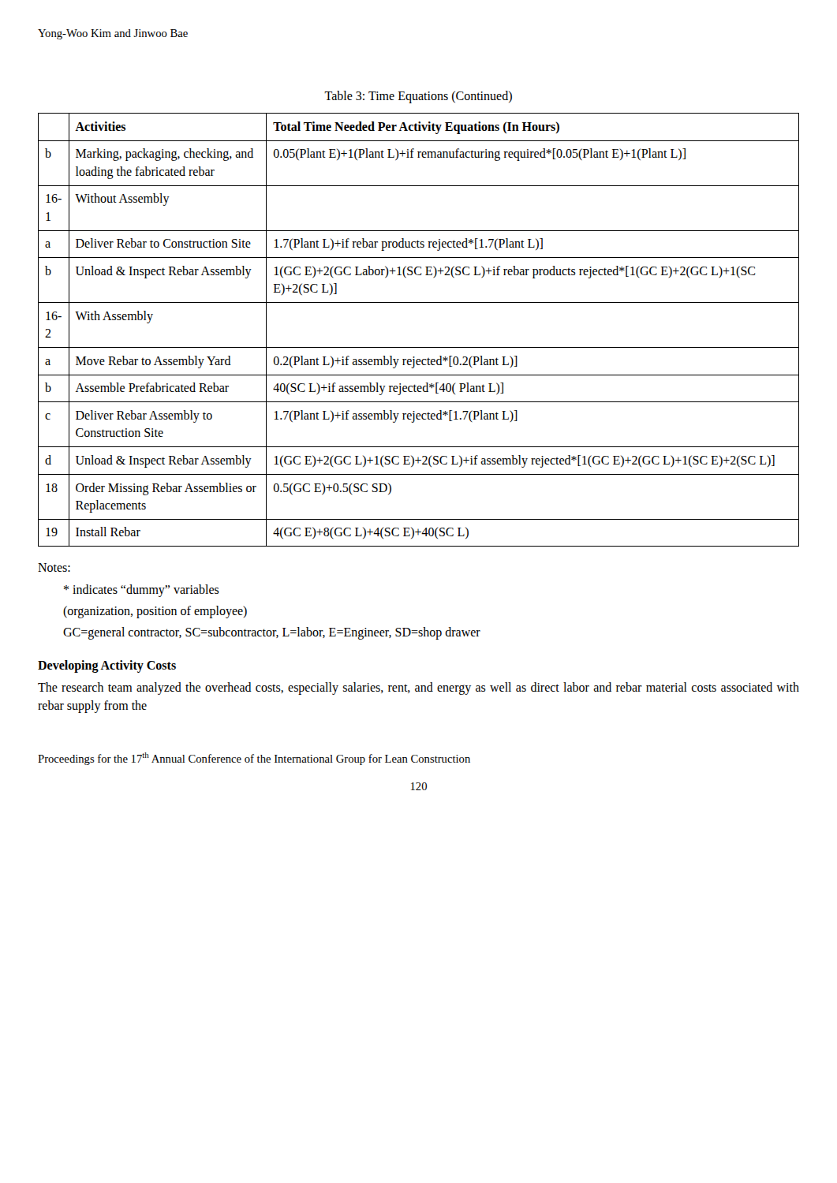Yong-Woo Kim and Jinwoo Bae
Table 3: Time Equations (Continued)
| | Activities | Total Time Needed Per Activity Equations (In Hours) |
| --- | --- | --- |
| b | Marking, packaging, checking, and loading the fabricated rebar | 0.05(Plant E)+1(Plant L)+if remanufacturing required*[0.05(Plant E)+1(Plant L)] |
| 16-1 | Without Assembly | |
| a | Deliver Rebar to Construction Site | 1.7(Plant L)+if rebar products rejected*[1.7(Plant L)] |
| b | Unload & Inspect Rebar Assembly | 1(GC E)+2(GC Labor)+1(SC E)+2(SC L)+if rebar products rejected*[1(GC E)+2(GC L)+1(SC E)+2(SC L)] |
| 16-2 | With Assembly | |
| a | Move Rebar to Assembly Yard | 0.2(Plant L)+if assembly rejected*[0.2(Plant L)] |
| b | Assemble Prefabricated Rebar | 40(SC L)+if assembly rejected*[40( Plant L)] |
| c | Deliver Rebar Assembly to Construction Site | 1.7(Plant L)+if assembly rejected*[1.7(Plant L)] |
| d | Unload & Inspect Rebar Assembly | 1(GC E)+2(GC L)+1(SC E)+2(SC L)+if assembly rejected*[1(GC E)+2(GC L)+1(SC E)+2(SC L)] |
| 18 | Order Missing Rebar Assemblies or Replacements | 0.5(GC E)+0.5(SC SD) |
| 19 | Install Rebar | 4(GC E)+8(GC L)+4(SC E)+40(SC L) |
Notes:
* indicates “dummy” variables
(organization, position of employee)
GC=general contractor, SC=subcontractor, L=labor, E=Engineer, SD=shop drawer
Developing Activity Costs
The research team analyzed the overhead costs, especially salaries, rent, and energy as well as direct labor and rebar material costs associated with rebar supply from the
Proceedings for the 17th Annual Conference of the International Group for Lean Construction
120